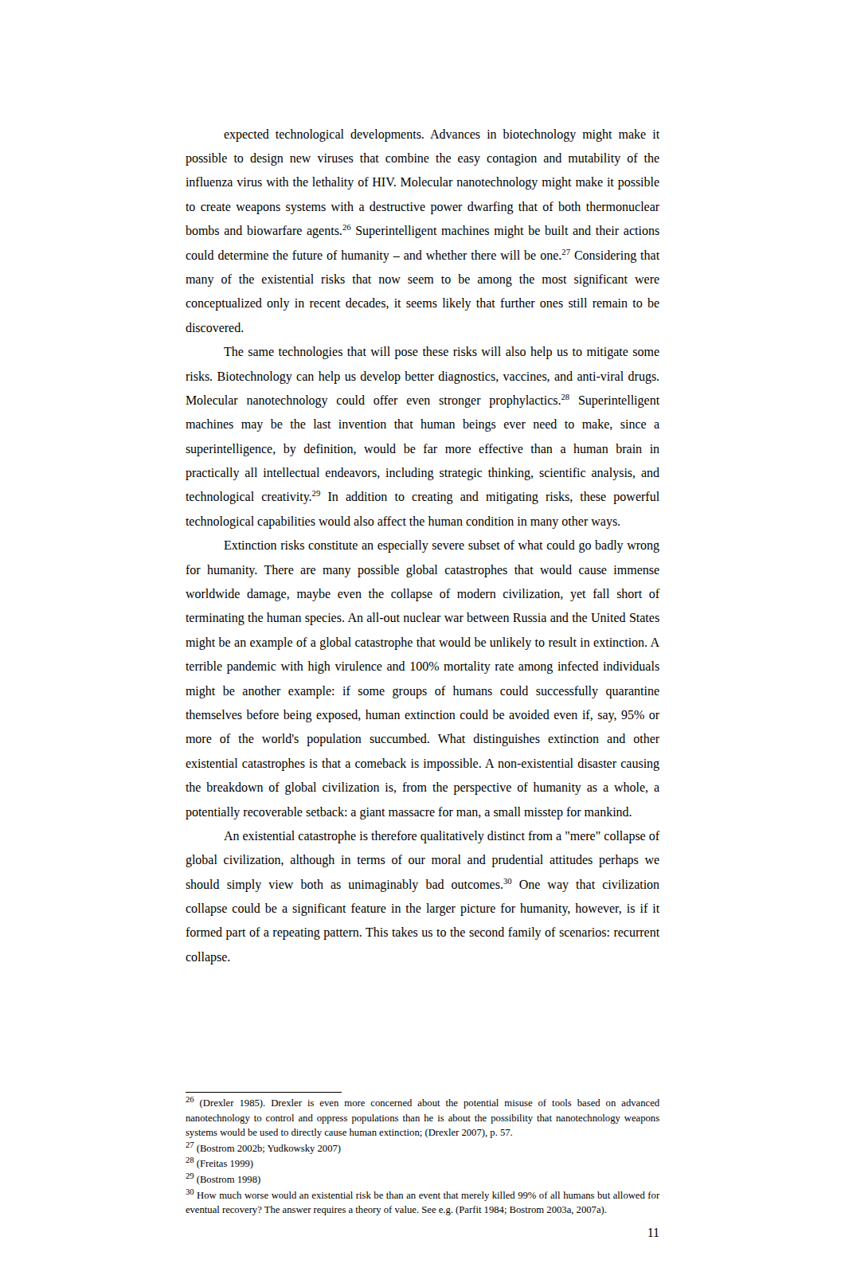expected technological developments. Advances in biotechnology might make it possible to design new viruses that combine the easy contagion and mutability of the influenza virus with the lethality of HIV. Molecular nanotechnology might make it possible to create weapons systems with a destructive power dwarfing that of both thermonuclear bombs and biowarfare agents.26 Superintelligent machines might be built and their actions could determine the future of humanity – and whether there will be one.27 Considering that many of the existential risks that now seem to be among the most significant were conceptualized only in recent decades, it seems likely that further ones still remain to be discovered.
The same technologies that will pose these risks will also help us to mitigate some risks. Biotechnology can help us develop better diagnostics, vaccines, and anti-viral drugs. Molecular nanotechnology could offer even stronger prophylactics.28 Superintelligent machines may be the last invention that human beings ever need to make, since a superintelligence, by definition, would be far more effective than a human brain in practically all intellectual endeavors, including strategic thinking, scientific analysis, and technological creativity.29 In addition to creating and mitigating risks, these powerful technological capabilities would also affect the human condition in many other ways.
Extinction risks constitute an especially severe subset of what could go badly wrong for humanity. There are many possible global catastrophes that would cause immense worldwide damage, maybe even the collapse of modern civilization, yet fall short of terminating the human species. An all-out nuclear war between Russia and the United States might be an example of a global catastrophe that would be unlikely to result in extinction. A terrible pandemic with high virulence and 100% mortality rate among infected individuals might be another example: if some groups of humans could successfully quarantine themselves before being exposed, human extinction could be avoided even if, say, 95% or more of the world's population succumbed. What distinguishes extinction and other existential catastrophes is that a comeback is impossible. A non-existential disaster causing the breakdown of global civilization is, from the perspective of humanity as a whole, a potentially recoverable setback: a giant massacre for man, a small misstep for mankind.
An existential catastrophe is therefore qualitatively distinct from a "mere" collapse of global civilization, although in terms of our moral and prudential attitudes perhaps we should simply view both as unimaginably bad outcomes.30 One way that civilization collapse could be a significant feature in the larger picture for humanity, however, is if it formed part of a repeating pattern. This takes us to the second family of scenarios: recurrent collapse.
26 (Drexler 1985). Drexler is even more concerned about the potential misuse of tools based on advanced nanotechnology to control and oppress populations than he is about the possibility that nanotechnology weapons systems would be used to directly cause human extinction; (Drexler 2007), p. 57.
27 (Bostrom 2002b; Yudkowsky 2007)
28 (Freitas 1999)
29 (Bostrom 1998)
30 How much worse would an existential risk be than an event that merely killed 99% of all humans but allowed for eventual recovery? The answer requires a theory of value. See e.g. (Parfit 1984; Bostrom 2003a, 2007a).
11